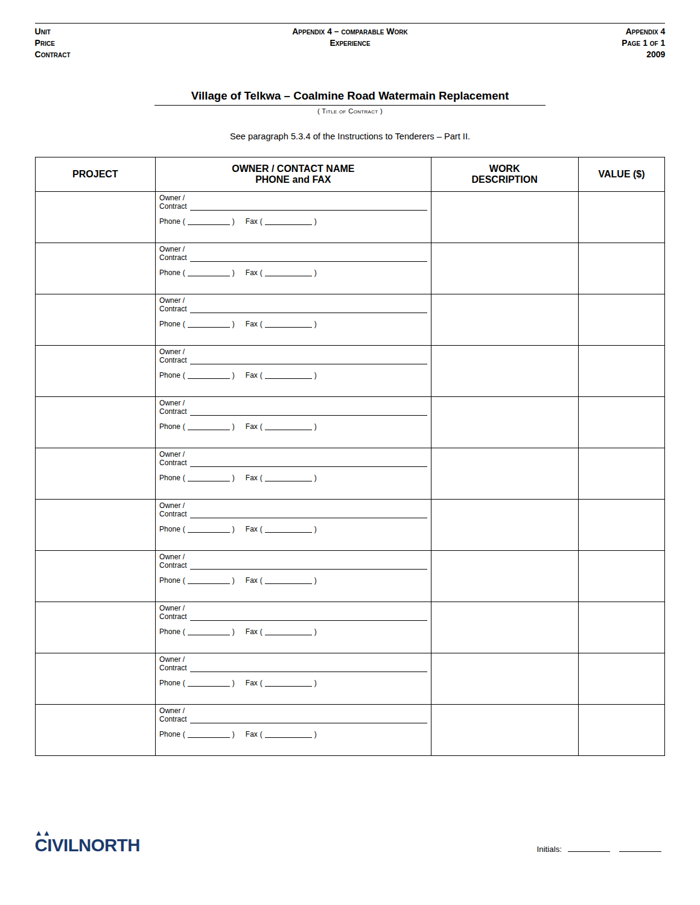Unit
Price
Contract
Appendix 4 – comparable Work
Experience
Appendix 4
Page 1 of 1
2009
Village of Telkwa – Coalmine Road Watermain Replacement
( Title of Contract )
See paragraph 5.3.4 of the Instructions to Tenderers – Part II.
| PROJECT | OWNER / CONTACT NAME PHONE and FAX | WORK DESCRIPTION | VALUE ($) |
| --- | --- | --- | --- |
| | Owner / Contract Phone ( ) Fax ( ) | | |
| | Owner / Contract Phone ( ) Fax ( ) | | |
| | Owner / Contract Phone ( ) Fax ( ) | | |
| | Owner / Contract Phone ( ) Fax ( ) | | |
| | Owner / Contract Phone ( ) Fax ( ) | | |
| | Owner / Contract Phone ( ) Fax ( ) | | |
| | Owner / Contract Phone ( ) Fax ( ) | | |
| | Owner / Contract Phone ( ) Fax ( ) | | |
| | Owner / Contract Phone ( ) Fax ( ) | | |
| | Owner / Contract Phone ( ) Fax ( ) | | |
| | Owner / Contract Phone ( ) Fax ( ) | | |
▲▲
CIVIL NORTH
Initials: